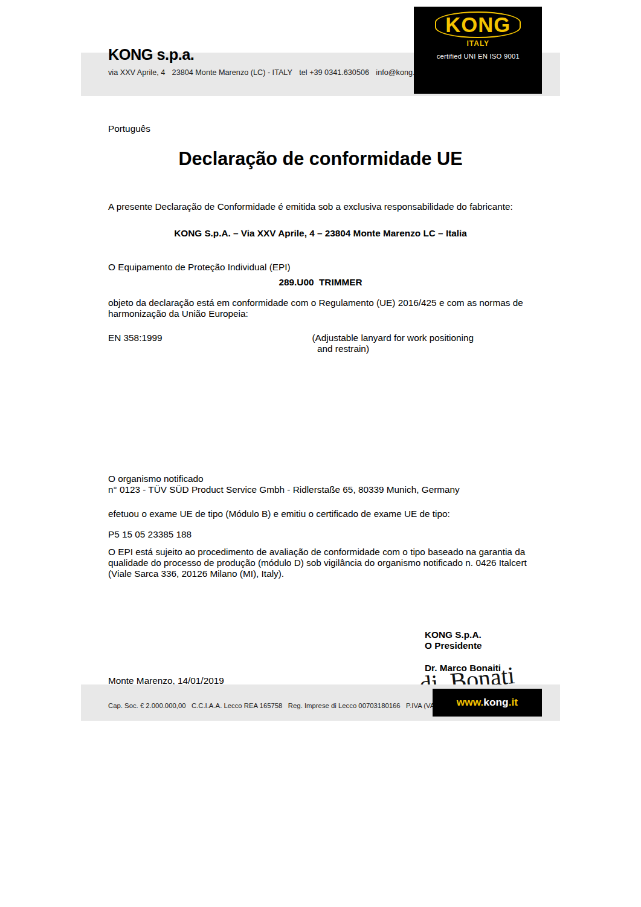KONG s.p.a.
via XXV Aprile, 4 23804 Monte Marenzo (LC) - ITALY tel +39 0341.630506 info@kong.it
KONG
ITALY
certified UNI EN ISO 9001
Português
Declaração de conformidade UE
A presente Declaração de Conformidade é emitida sob a exclusiva responsabilidade do fabricante:
KONG S.p.A. – Via XXV Aprile, 4 – 23804 Monte Marenzo LC – Italia
O Equipamento de Proteção Individual (EPI)
289.U00 TRIMMER
objeto da declaração está em conformidade com o Regulamento (UE) 2016/425 e com as normas de harmonização da União Europeia:
| EN 358:1999 | (Adjustable lanyard for work positioning |
| | and restrain) |
O organismo notificado
n° 0123 - TÜV SÜD Product Service Gmbh - Ridlerstaße 65, 80339 Munich, Germany
efetuou o exame UE de tipo (Módulo B) e emitiu o certificado de exame UE de tipo:
P5 15 05 23385 188
O EPI está sujeito ao procedimento de avaliação de conformidade com o tipo baseado na garantia da qualidade do processo de produção (módulo D) sob vigilância do organismo notificado n. 0426 Italcert (Viale Sarca 336, 20126 Milano (MI), Italy).
KONG S.p.A.
O Presidente
Dr. Marco Bonaiti
di. Bonati
Monte Marenzo, 14/01/2019
Cap. Soc. € 2.000.000,00 C.C.I.A.A. Lecco REA 165758 Reg. Imprese di Lecco 00703180166 P.IVA (VAT): IT 00703180166
www.kong.it